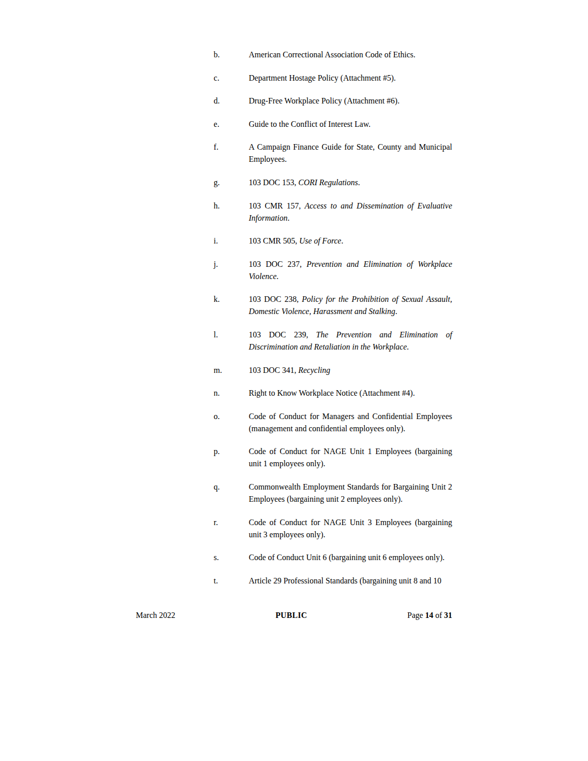b.
American Correctional Association Code of Ethics.
c.
Department Hostage Policy (Attachment #5).
d.
Drug-Free Workplace Policy (Attachment #6).
e.
Guide to the Conflict of Interest Law.
f.
A Campaign Finance Guide for State, County and Municipal Employees.
g.
103 DOC 153, CORI Regulations.
h.
103 CMR 157, Access to and Dissemination of Evaluative Information.
i.
103 CMR 505, Use of Force.
j.
103 DOC 237, Prevention and Elimination of Workplace Violence.
k.
103 DOC 238, Policy for the Prohibition of Sexual Assault, Domestic Violence, Harassment and Stalking.
l.
103 DOC 239, The Prevention and Elimination of Discrimination and Retaliation in the Workplace.
m.
103 DOC 341, Recycling
n.
Right to Know Workplace Notice (Attachment #4).
o.
Code of Conduct for Managers and Confidential Employees (management and confidential employees only).
p.
Code of Conduct for NAGE Unit 1 Employees (bargaining unit 1 employees only).
q.
Commonwealth Employment Standards for Bargaining Unit 2 Employees (bargaining unit 2 employees only).
r.
Code of Conduct for NAGE Unit 3 Employees (bargaining unit 3 employees only).
s.
Code of Conduct Unit 6 (bargaining unit 6 employees only).
t.
Article 29 Professional Standards (bargaining unit 8 and 10
March 2022
PUBLIC
Page 14 of 31